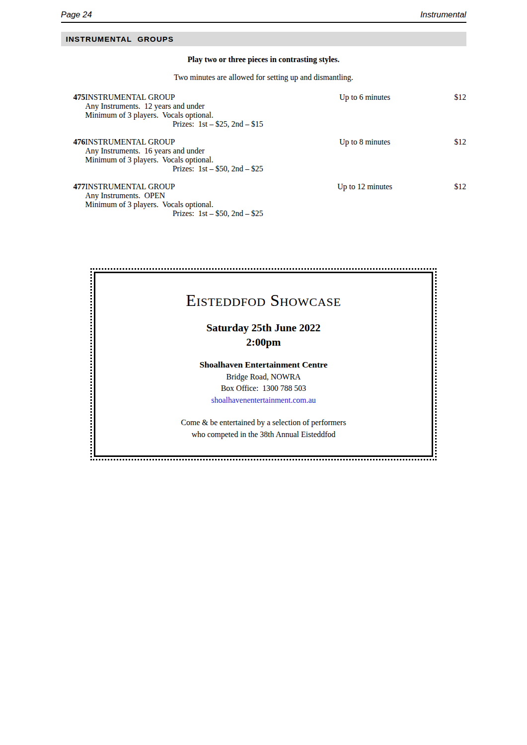Page 24 Instrumental
INSTRUMENTAL GROUPS
Play two or three pieces in contrasting styles.
Two minutes are allowed for setting up and dismantling.
| 475 | INSTRUMENTAL GROUP Any Instruments. 12 years and under Minimum of 3 players. Vocals optional. Prizes: 1st – $25, 2nd – $15 | Up to 6 minutes | $12 |
| 476 | INSTRUMENTAL GROUP Any Instruments. 16 years and under Minimum of 3 players. Vocals optional. Prizes: 1st – $50, 2nd – $25 | Up to 8 minutes | $12 |
| 477 | INSTRUMENTAL GROUP Any Instruments. OPEN Minimum of 3 players. Vocals optional. Prizes: 1st – $50, 2nd – $25 | Up to 12 minutes | $12 |
Eisteddfod Showcase
Saturday 25th June 2022
2:00pm
Shoalhaven Entertainment Centre
Bridge Road, NOWRA
Box Office: 1300 788 503
shoalhavenentertainment.com.au
Come & be entertained by a selection of performers
who competed in the 38th Annual Eisteddfod